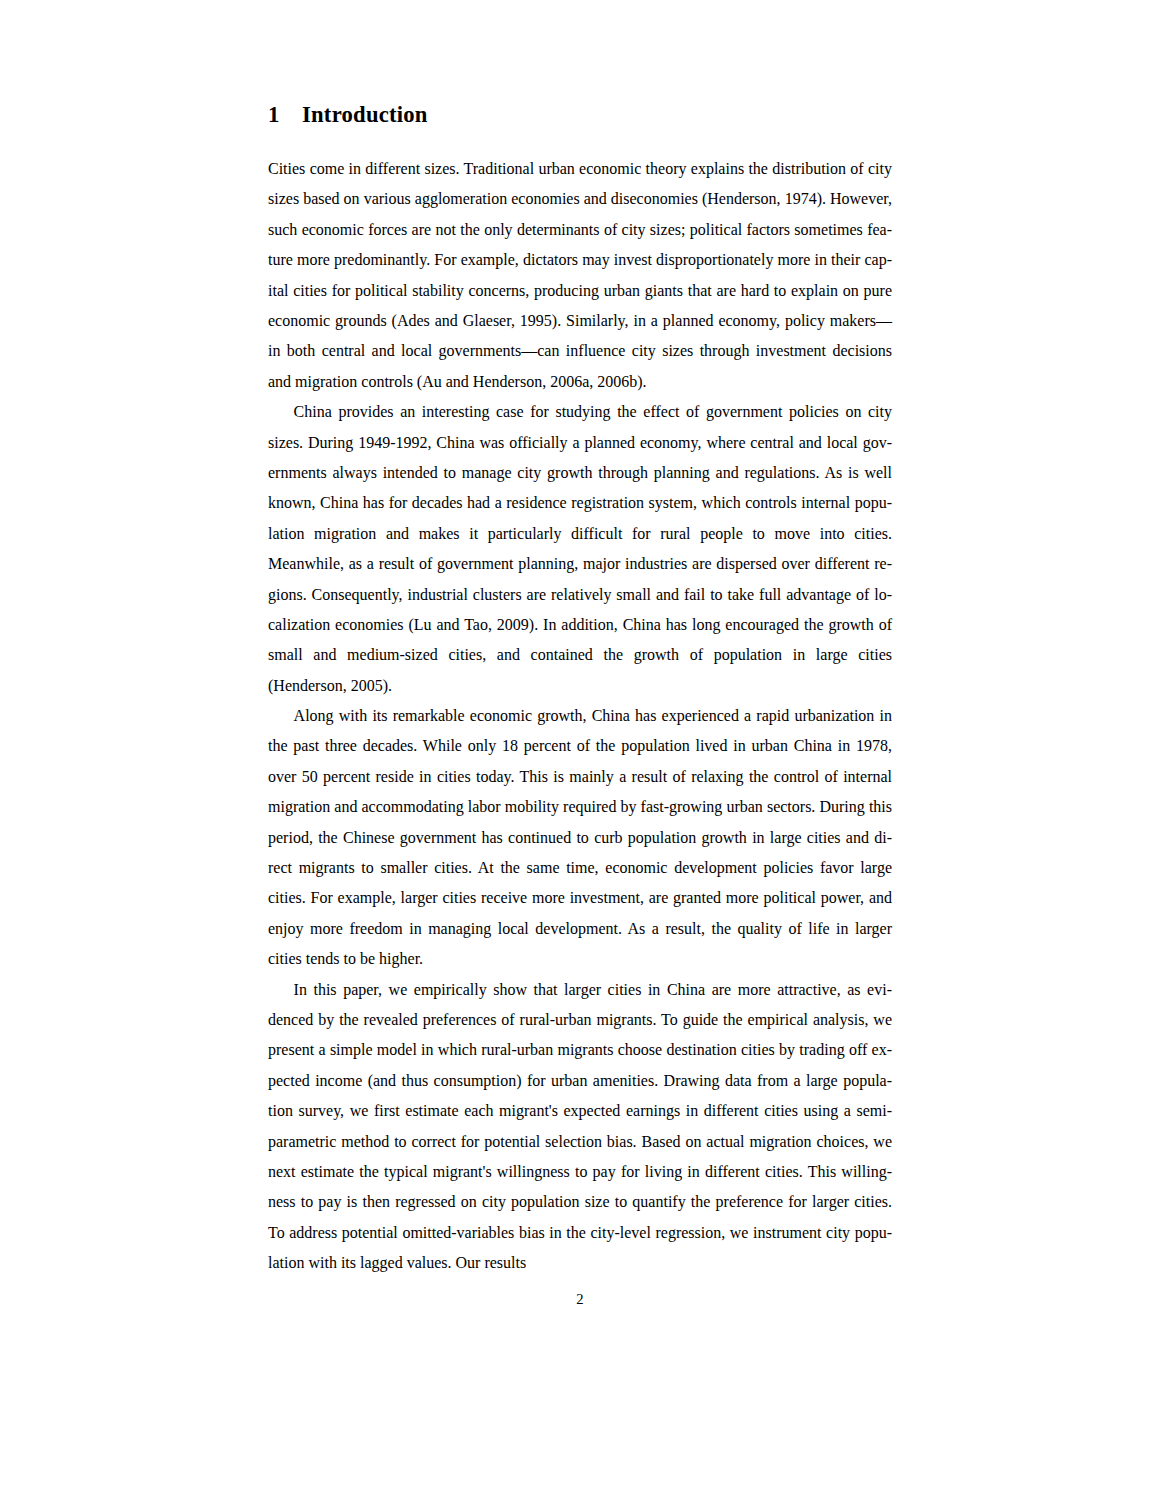1 Introduction
Cities come in different sizes. Traditional urban economic theory explains the distribution of city sizes based on various agglomeration economies and diseconomies (Henderson, 1974). However, such economic forces are not the only determinants of city sizes; political factors sometimes feature more predominantly. For example, dictators may invest disproportionately more in their capital cities for political stability concerns, producing urban giants that are hard to explain on pure economic grounds (Ades and Glaeser, 1995). Similarly, in a planned economy, policy makers—in both central and local governments—can influence city sizes through investment decisions and migration controls (Au and Henderson, 2006a, 2006b).
China provides an interesting case for studying the effect of government policies on city sizes. During 1949-1992, China was officially a planned economy, where central and local governments always intended to manage city growth through planning and regulations. As is well known, China has for decades had a residence registration system, which controls internal population migration and makes it particularly difficult for rural people to move into cities. Meanwhile, as a result of government planning, major industries are dispersed over different regions. Consequently, industrial clusters are relatively small and fail to take full advantage of localization economies (Lu and Tao, 2009). In addition, China has long encouraged the growth of small and medium-sized cities, and contained the growth of population in large cities (Henderson, 2005).
Along with its remarkable economic growth, China has experienced a rapid urbanization in the past three decades. While only 18 percent of the population lived in urban China in 1978, over 50 percent reside in cities today. This is mainly a result of relaxing the control of internal migration and accommodating labor mobility required by fast-growing urban sectors. During this period, the Chinese government has continued to curb population growth in large cities and direct migrants to smaller cities. At the same time, economic development policies favor large cities. For example, larger cities receive more investment, are granted more political power, and enjoy more freedom in managing local development. As a result, the quality of life in larger cities tends to be higher.
In this paper, we empirically show that larger cities in China are more attractive, as evidenced by the revealed preferences of rural-urban migrants. To guide the empirical analysis, we present a simple model in which rural-urban migrants choose destination cities by trading off expected income (and thus consumption) for urban amenities. Drawing data from a large population survey, we first estimate each migrant's expected earnings in different cities using a semi-parametric method to correct for potential selection bias. Based on actual migration choices, we next estimate the typical migrant's willingness to pay for living in different cities. This willingness to pay is then regressed on city population size to quantify the preference for larger cities. To address potential omitted-variables bias in the city-level regression, we instrument city population with its lagged values. Our results
2